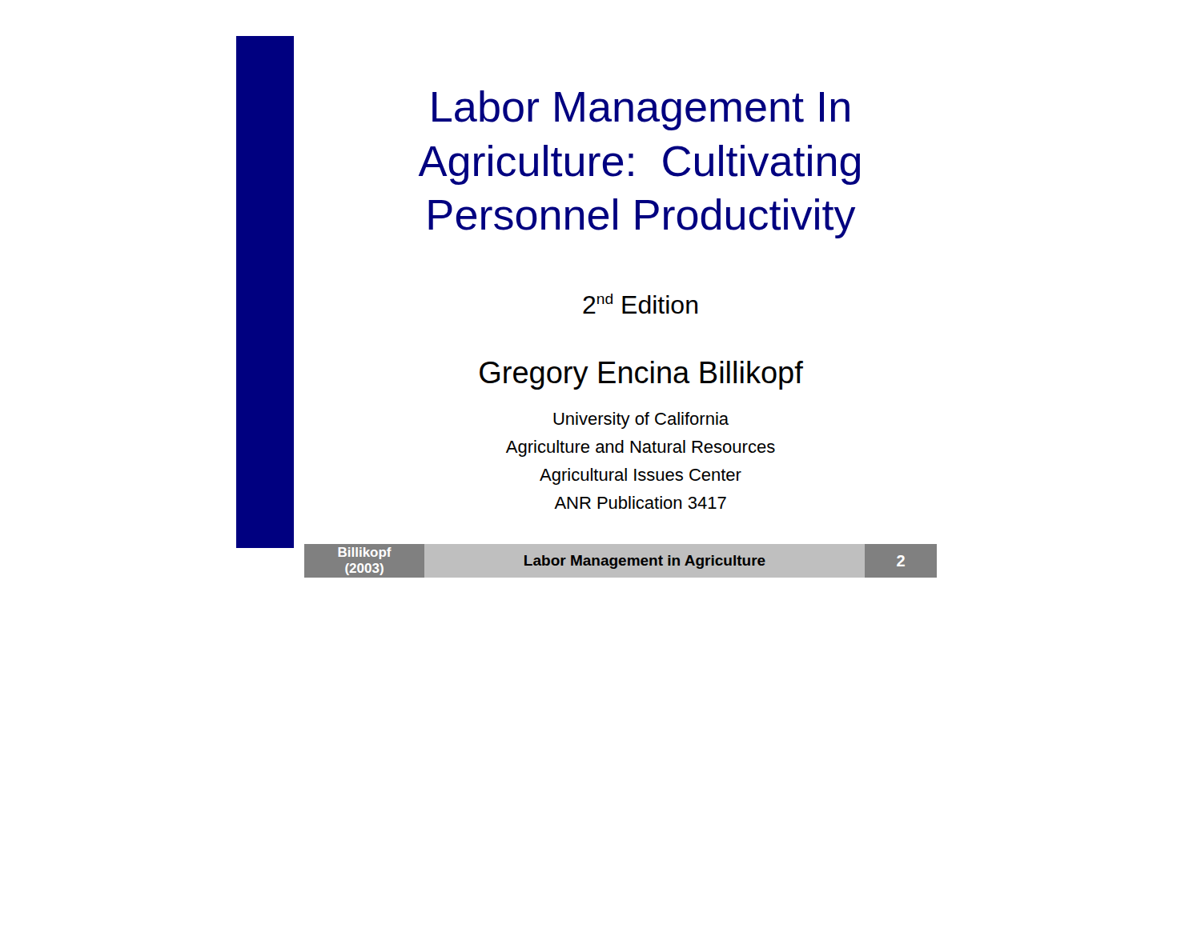Labor Management In Agriculture: Cultivating Personnel Productivity
2nd Edition
Gregory Encina Billikopf
University of California
Agriculture and Natural Resources
Agricultural Issues Center
ANR Publication 3417
Billikopf(2003)
Labor Management in Agriculture
2